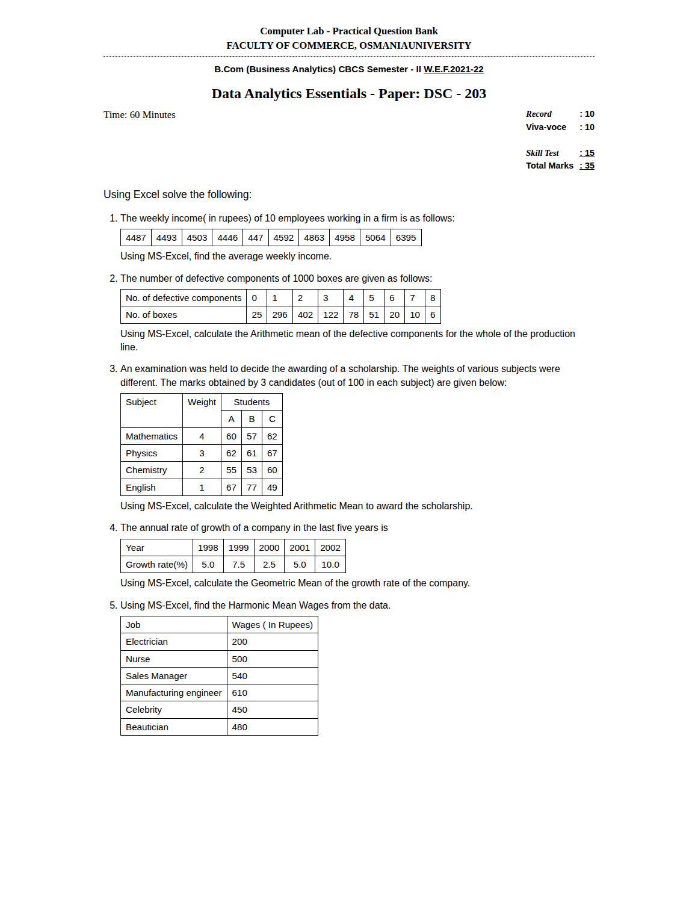Computer Lab - Practical Question Bank
FACULTY OF COMMERCE, OSMANIAUNIVERSITY
B.Com (Business Analytics) CBCS Semester - II W.E.F.2021-22
Data Analytics Essentials - Paper: DSC - 203
Time: 60 Minutes
| Record | : 10 |
| Viva-voce | : 10 |
| Skill Test | : 15 |
| Total Marks | : 35 |
Using Excel solve the following:
The weekly income( in rupees) of 10 employees working in a firm is as follows:
| 4487 | 4493 | 4503 | 4446 | 447 | 4592 | 4863 | 4958 | 5064 | 6395 |
Using MS-Excel, find the average weekly income.
The number of defective components of 1000 boxes are given as follows:
| No. of defective components | 0 | 1 | 2 | 3 | 4 | 5 | 6 | 7 | 8 |
| No. of boxes | 25 | 296 | 402 | 122 | 78 | 51 | 20 | 10 | 6 |
Using MS-Excel, calculate the Arithmetic mean of the defective components for the whole of the production line.
An examination was held to decide the awarding of a scholarship. The weights of various subjects were different. The marks obtained by 3 candidates (out of 100 in each subject) are given below:
| Subject | Weight | Students |
| A | B | C |
| Mathematics | 4 | 60 | 57 | 62 |
| Physics | 3 | 62 | 61 | 67 |
| Chemistry | 2 | 55 | 53 | 60 |
| English | 1 | 67 | 77 | 49 |
Using MS-Excel, calculate the Weighted Arithmetic Mean to award the scholarship.
The annual rate of growth of a company in the last five years is
| Year | 1998 | 1999 | 2000 | 2001 | 2002 |
| Growth rate(%) | 5.0 | 7.5 | 2.5 | 5.0 | 10.0 |
Using MS-Excel, calculate the Geometric Mean of the growth rate of the company.
Using MS-Excel, find the Harmonic Mean Wages from the data.
| Job | Wages ( In Rupees) |
| Electrician | 200 |
| Nurse | 500 |
| Sales Manager | 540 |
| Manufacturing engineer | 610 |
| Celebrity | 450 |
| Beautician | 480 |